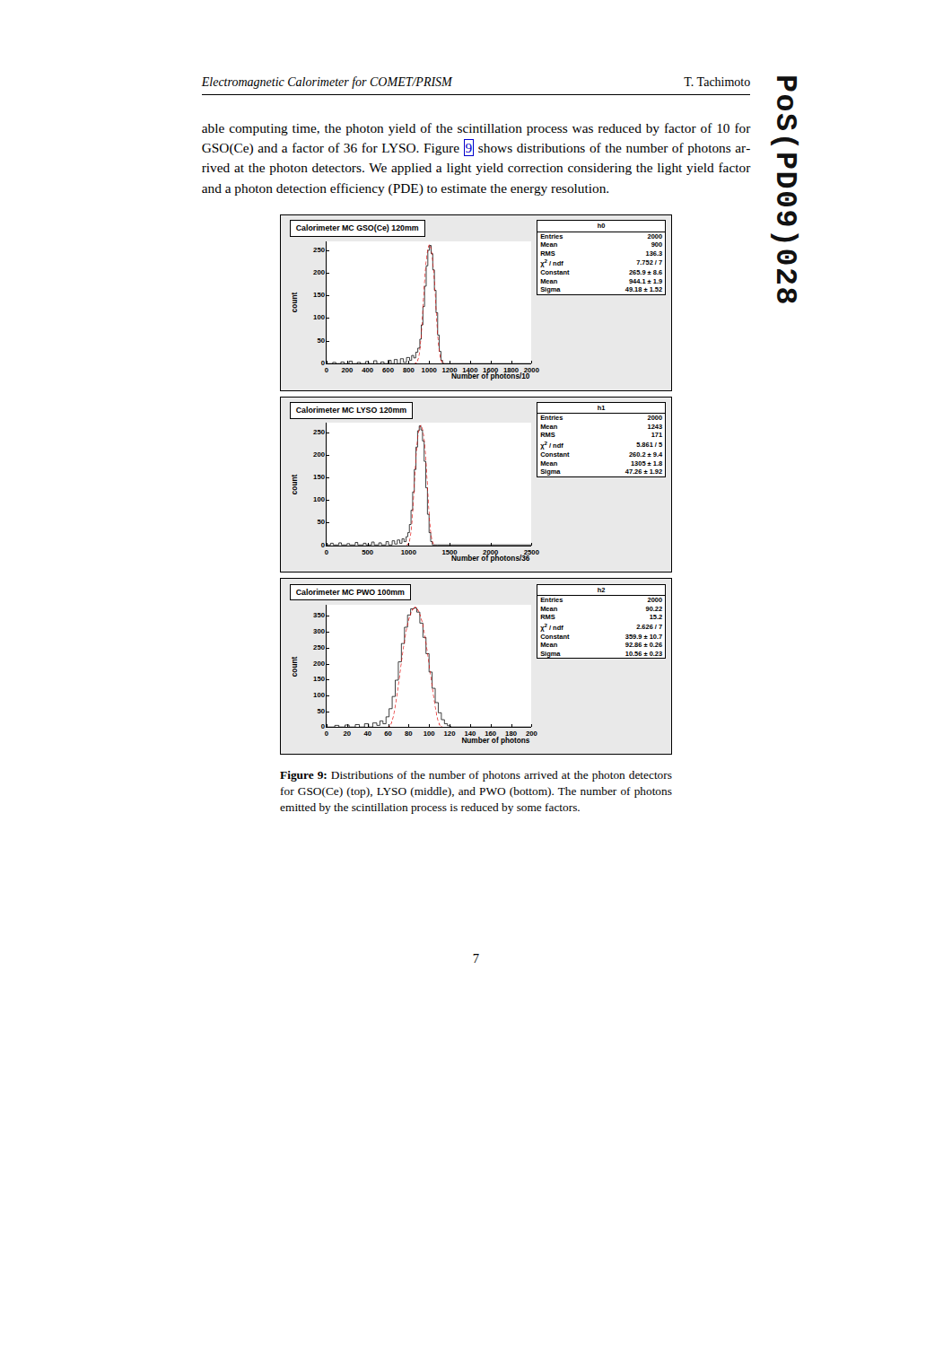Electromagnetic Calorimeter for COMET/PRISM T. Tachimoto
PoS(PD09)028
able computing time, the photon yield of the scintillation process was reduced by factor of 10 for GSO(Ce) and a factor of 36 for LYSO. Figure 9 shows distributions of the number of photons arrived at the photon detectors. We applied a light yield correction considering the light yield factor and a photon detection efficiency (PDE) to estimate the energy resolution.
Calorimeter MC GSO(Ce) 120mm
h0
| Entries | 2000 |
| Mean | 900 |
| RMS | 136.3 |
| χ 2 / ndf | 7.752 / 7 |
| Constant | 265.9 ± 8.6 |
| Mean | 944.1 ± 1.9 |
| Sigma | 49.18 ± 1.52 |
count
Number of photons/10
0
50
100
150
200
250
0
200
400
600
800
1000
1200
1400
1600
1800
2000
Calorimeter MC LYSO 120mm
h1
| Entries | 2000 |
| Mean | 1243 |
| RMS | 171 |
| χ 2 / ndf | 5.861 / 5 |
| Constant | 260.2 ± 9.4 |
| Mean | 1305 ± 1.8 |
| Sigma | 47.26 ± 1.92 |
count
Number of photons/36
0
50
100
150
200
250
0
500
1000
1500
2000
2500
Calorimeter MC PWO 100mm
h2
| Entries | 2000 |
| Mean | 90.22 |
| RMS | 15.2 |
| χ 2 / ndf | 2.626 / 7 |
| Constant | 359.9 ± 10.7 |
| Mean | 92.86 ± 0.26 |
| Sigma | 10.56 ± 0.23 |
count
Number of photons
0
50
100
150
200
250
300
350
0
20
40
60
80
100
120
140
160
180
200
Figure 9: Distributions of the number of photons arrived at the photon detectors for GSO(Ce) (top), LYSO (middle), and PWO (bottom). The number of photons emitted by the scintillation process is reduced by some factors.
7